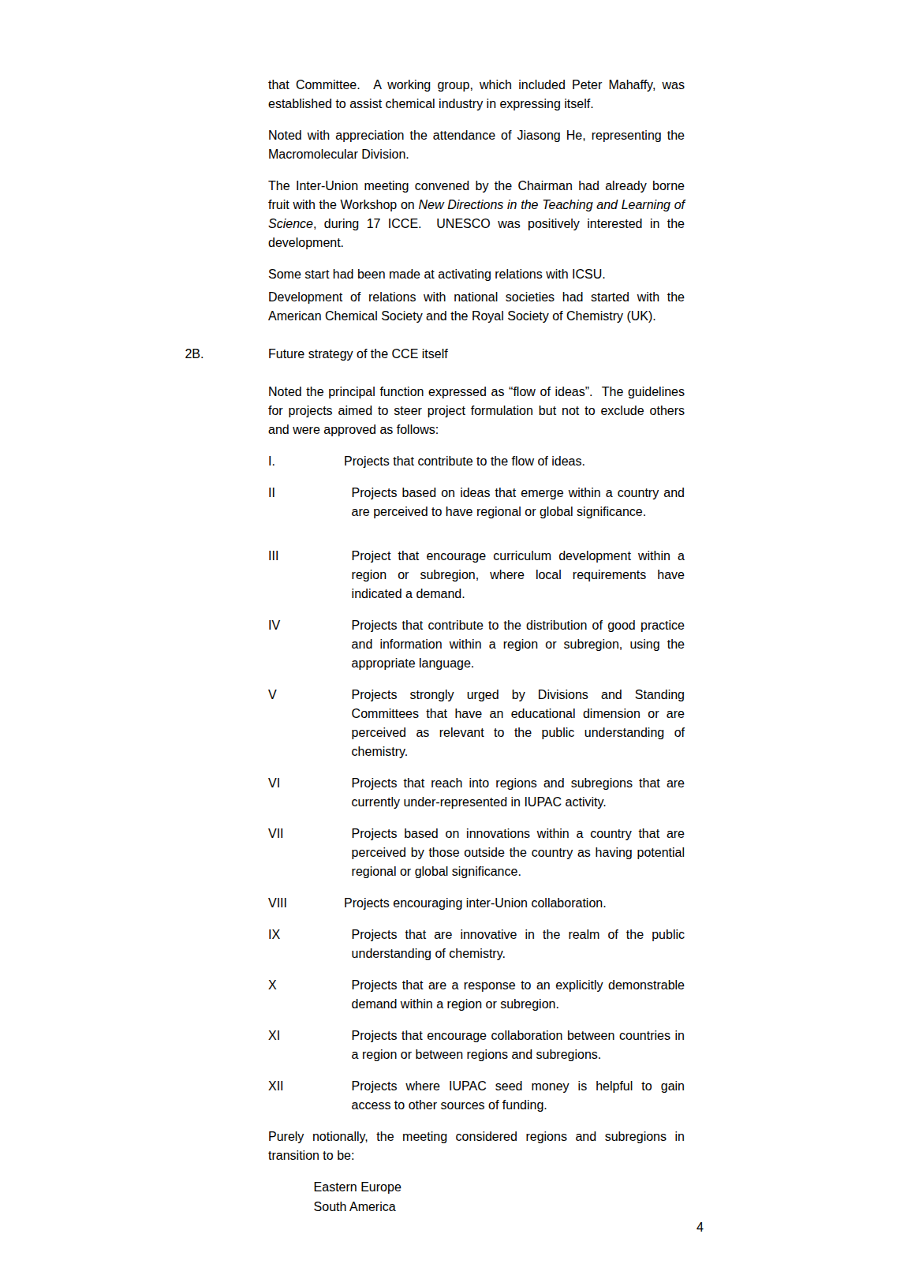that Committee. A working group, which included Peter Mahaffy, was established to assist chemical industry in expressing itself.
Noted with appreciation the attendance of Jiasong He, representing the Macromolecular Division.
The Inter-Union meeting convened by the Chairman had already borne fruit with the Workshop on New Directions in the Teaching and Learning of Science, during 17 ICCE. UNESCO was positively interested in the development.
Some start had been made at activating relations with ICSU.
Development of relations with national societies had started with the American Chemical Society and the Royal Society of Chemistry (UK).
2B. Future strategy of the CCE itself
Noted the principal function expressed as “flow of ideas”. The guidelines for projects aimed to steer project formulation but not to exclude others and were approved as follows:
I. Projects that contribute to the flow of ideas.
IIProjects based on ideas that emerge within a country and are perceived to have regional or global significance.
IIIProject that encourage curriculum development within a region or subregion, where local requirements have indicated a demand.
IVProjects that contribute to the distribution of good practice and information within a region or subregion, using the appropriate language.
VProjects strongly urged by Divisions and Standing Committees that have an educational dimension or are perceived as relevant to the public understanding of chemistry.
VIProjects that reach into regions and subregions that are currently under-represented in IUPAC activity.
VIIProjects based on innovations within a country that are perceived by those outside the country as having potential regional or global significance.
VIIIProjects encouraging inter-Union collaboration.
IXProjects that are innovative in the realm of the public understanding of chemistry.
XProjects that are a response to an explicitly demonstrable demand within a region or subregion.
XIProjects that encourage collaboration between countries in a region or between regions and subregions.
XIIProjects where IUPAC seed money is helpful to gain access to other sources of funding.
Purely notionally, the meeting considered regions and subregions in transition to be:
Eastern Europe
South America
4